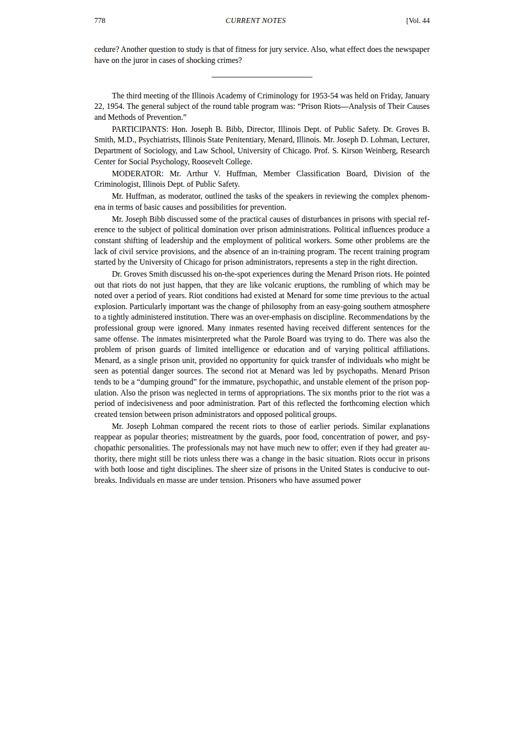778 Current Notes [Vol. 44
cedure? Another question to study is that of fitness for jury service. Also, what effect does the newspaper have on the juror in cases of shocking crimes?
The third meeting of the Illinois Academy of Criminology for 1953-54 was held on Friday, January 22, 1954. The general subject of the round table program was: “Prison Riots—Analysis of Their Causes and Methods of Prevention.”
PARTICIPANTS: Hon. Joseph B. Bibb, Director, Illinois Dept. of Public Safety. Dr. Groves B. Smith, M.D., Psychiatrists, Illinois State Penitentiary, Menard, Illinois. Mr. Joseph D. Lohman, Lecturer, Department of Sociology, and Law School, University of Chicago. Prof. S. Kirson Weinberg, Research Center for Social Psychology, Roosevelt College.
MODERATOR: Mr. Arthur V. Huffman, Member Classification Board, Division of the Criminologist, Illinois Dept. of Public Safety.
Mr. Huffman, as moderator, outlined the tasks of the speakers in reviewing the complex phenomena in terms of basic causes and possibilities for prevention.
Mr. Joseph Bibb discussed some of the practical causes of disturbances in prisons with special reference to the subject of political domination over prison administrations. Political influences produce a constant shifting of leadership and the employment of political workers. Some other problems are the lack of civil service provisions, and the absence of an in-training program. The recent training program started by the University of Chicago for prison administrators, represents a step in the right direction.
Dr. Groves Smith discussed his on-the-spot experiences during the Menard Prison riots. He pointed out that riots do not just happen, that they are like volcanic eruptions, the rumbling of which may be noted over a period of years. Riot conditions had existed at Menard for some time previous to the actual explosion. Particularly important was the change of philosophy from an easy-going southern atmosphere to a tightly administered institution. There was an over-emphasis on discipline. Recommendations by the professional group were ignored. Many inmates resented having received different sentences for the same offense. The inmates misinterpreted what the Parole Board was trying to do. There was also the problem of prison guards of limited intelligence or education and of varying political affiliations. Menard, as a single prison unit, provided no opportunity for quick transfer of individuals who might be seen as potential danger sources. The second riot at Menard was led by psychopaths. Menard Prison tends to be a “dumping ground” for the immature, psychopathic, and unstable element of the prison population. Also the prison was neglected in terms of appropriations. The six months prior to the riot was a period of indecisiveness and poor administration. Part of this reflected the forthcoming election which created tension between prison administrators and opposed political groups.
Mr. Joseph Lohman compared the recent riots to those of earlier periods. Similar explanations reappear as popular theories; mistreatment by the guards, poor food, concentration of power, and psychopathic personalities. The professionals may not have much new to offer; even if they had greater authority, there might still be riots unless there was a change in the basic situation. Riots occur in prisons with both loose and tight disciplines. The sheer size of prisons in the United States is conducive to outbreaks. Individuals en masse are under tension. Prisoners who have assumed power